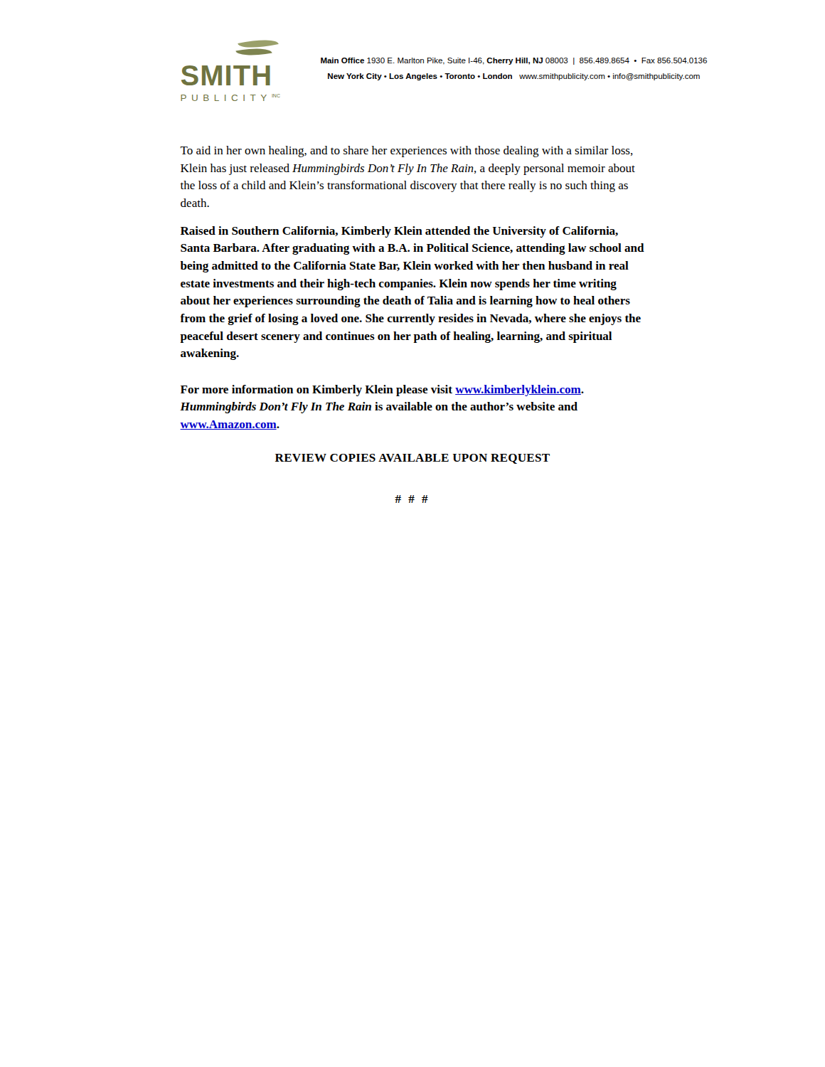SMITH
PUBLICITYINC
Main Office 1930 E. Marlton Pike, Suite I-46, Cherry Hill, NJ 08003 | 856.489.8654 • Fax 856.504.0136
New York City • Los Angeles • Toronto • London www.smithpublicity.com • info@smithpublicity.com
To aid in her own healing, and to share her experiences with those dealing with a similar loss, Klein has just released Hummingbirds Don’t Fly In The Rain, a deeply personal memoir about the loss of a child and Klein’s transformational discovery that there really is no such thing as death.
Raised in Southern California, Kimberly Klein attended the University of California, Santa Barbara. After graduating with a B.A. in Political Science, attending law school and being admitted to the California State Bar, Klein worked with her then husband in real estate investments and their high-tech companies. Klein now spends her time writing about her experiences surrounding the death of Talia and is learning how to heal others from the grief of losing a loved one. She currently resides in Nevada, where she enjoys the peaceful desert scenery and continues on her path of healing, learning, and spiritual awakening.
For more information on Kimberly Klein please visit www.kimberlyklein.com. Hummingbirds Don’t Fly In The Rain is available on the author’s website and www.Amazon.com.
REVIEW COPIES AVAILABLE UPON REQUEST
# # #